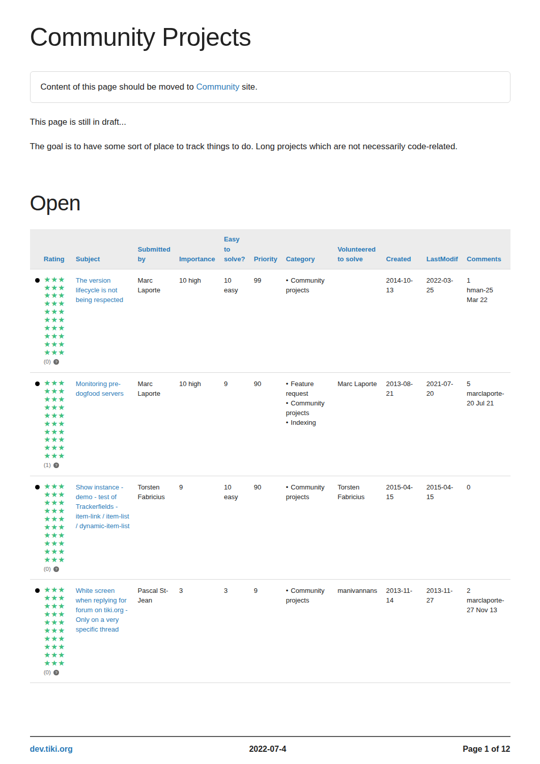Community Projects
Content of this page should be moved to Community site.
This page is still in draft...
The goal is to have some sort of place to track things to do. Long projects which are not necessarily code-related.
Open
| | Rating | Subject | Submitted by | Importance | Easy to solve? | Priority | Category | Volunteered to solve | Created | LastModif | Comments |
| --- | --- | --- | --- | --- | --- | --- | --- | --- | --- | --- | --- |
| | ★★★ ★★★ ★★★ ★★★ ★★★ ★★★ ★★★ ★★★ ★★★ ★★★ (0) ? | The version lifecycle is not being respected | Marc Laporte | 10 high | 10 easy | 99 | Community projects | | 2014-10-13 | 2022-03-25 | 1 hman-25 Mar 22 |
| | ★★★ ★★★ ★★★ ★★★ ★★★ ★★★ ★★★ ★★★ ★★★ ★★★ (1) ? | Monitoring pre-dogfood servers | Marc Laporte | 10 high | 9 | 90 | Feature request Community projects Indexing | Marc Laporte | 2013-08-21 | 2021-07-20 | 5 marclaporte-20 Jul 21 |
| | ★★★ ★★★ ★★★ ★★★ ★★★ ★★★ ★★★ ★★★ ★★★ ★★★ (0) ? | Show instance - demo - test of Trackerfields - item-link / item-list / dynamic-item-list | Torsten Fabricius | 9 | 10 easy | 90 | Community projects | Torsten Fabricius | 2015-04-15 | 2015-04-15 | 0 |
| | ★★★ ★★★ ★★★ ★★★ ★★★ ★★★ ★★★ ★★★ ★★★ ★★★ (0) ? | White screen when replying for forum on tiki.org - Only on a very specific thread | Pascal St-Jean | 3 | 3 | 9 | Community projects | manivannans | 2013-11-14 | 2013-11-27 | 2 marclaporte-27 Nov 13 |
dev.tiki.org
2022-07-4
Page 1 of 12